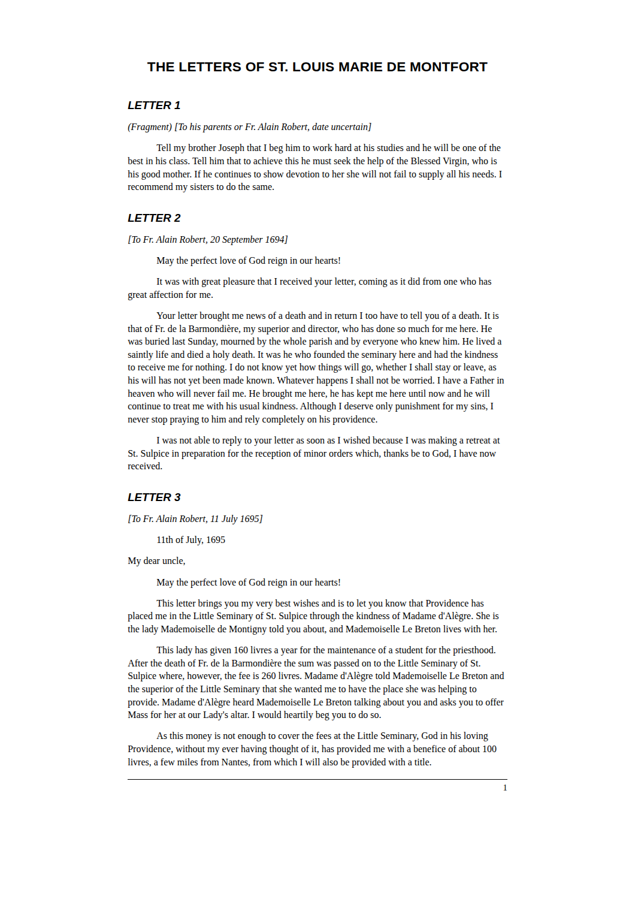THE LETTERS OF ST. LOUIS MARIE DE MONTFORT
LETTER 1
(Fragment) [To his parents or Fr. Alain Robert, date uncertain]
Tell my brother Joseph that I beg him to work hard at his studies and he will be one of the best in his class. Tell him that to achieve this he must seek the help of the Blessed Virgin, who is his good mother. If he continues to show devotion to her she will not fail to supply all his needs. I recommend my sisters to do the same.
LETTER 2
[To Fr. Alain Robert, 20 September 1694]
May the perfect love of God reign in our hearts!
It was with great pleasure that I received your letter, coming as it did from one who has great affection for me.
Your letter brought me news of a death and in return I too have to tell you of a death. It is that of Fr. de la Barmondière, my superior and director, who has done so much for me here. He was buried last Sunday, mourned by the whole parish and by everyone who knew him. He lived a saintly life and died a holy death. It was he who founded the seminary here and had the kindness to receive me for nothing. I do not know yet how things will go, whether I shall stay or leave, as his will has not yet been made known. Whatever happens I shall not be worried. I have a Father in heaven who will never fail me. He brought me here, he has kept me here until now and he will continue to treat me with his usual kindness. Although I deserve only punishment for my sins, I never stop praying to him and rely completely on his providence.
I was not able to reply to your letter as soon as I wished because I was making a retreat at St. Sulpice in preparation for the reception of minor orders which, thanks be to God, I have now received.
LETTER 3
[To Fr. Alain Robert, 11 July 1695]
11th of July, 1695
My dear uncle,
May the perfect love of God reign in our hearts!
This letter brings you my very best wishes and is to let you know that Providence has placed me in the Little Seminary of St. Sulpice through the kindness of Madame d'Alègre. She is the lady Mademoiselle de Montigny told you about, and Mademoiselle Le Breton lives with her.
This lady has given 160 livres a year for the maintenance of a student for the priesthood. After the death of Fr. de la Barmondière the sum was passed on to the Little Seminary of St. Sulpice where, however, the fee is 260 livres. Madame d'Alègre told Mademoiselle Le Breton and the superior of the Little Seminary that she wanted me to have the place she was helping to provide. Madame d'Alègre heard Mademoiselle Le Breton talking about you and asks you to offer Mass for her at our Lady's altar. I would heartily beg you to do so.
As this money is not enough to cover the fees at the Little Seminary, God in his loving Providence, without my ever having thought of it, has provided me with a benefice of about 100 livres, a few miles from Nantes, from which I will also be provided with a title.
1